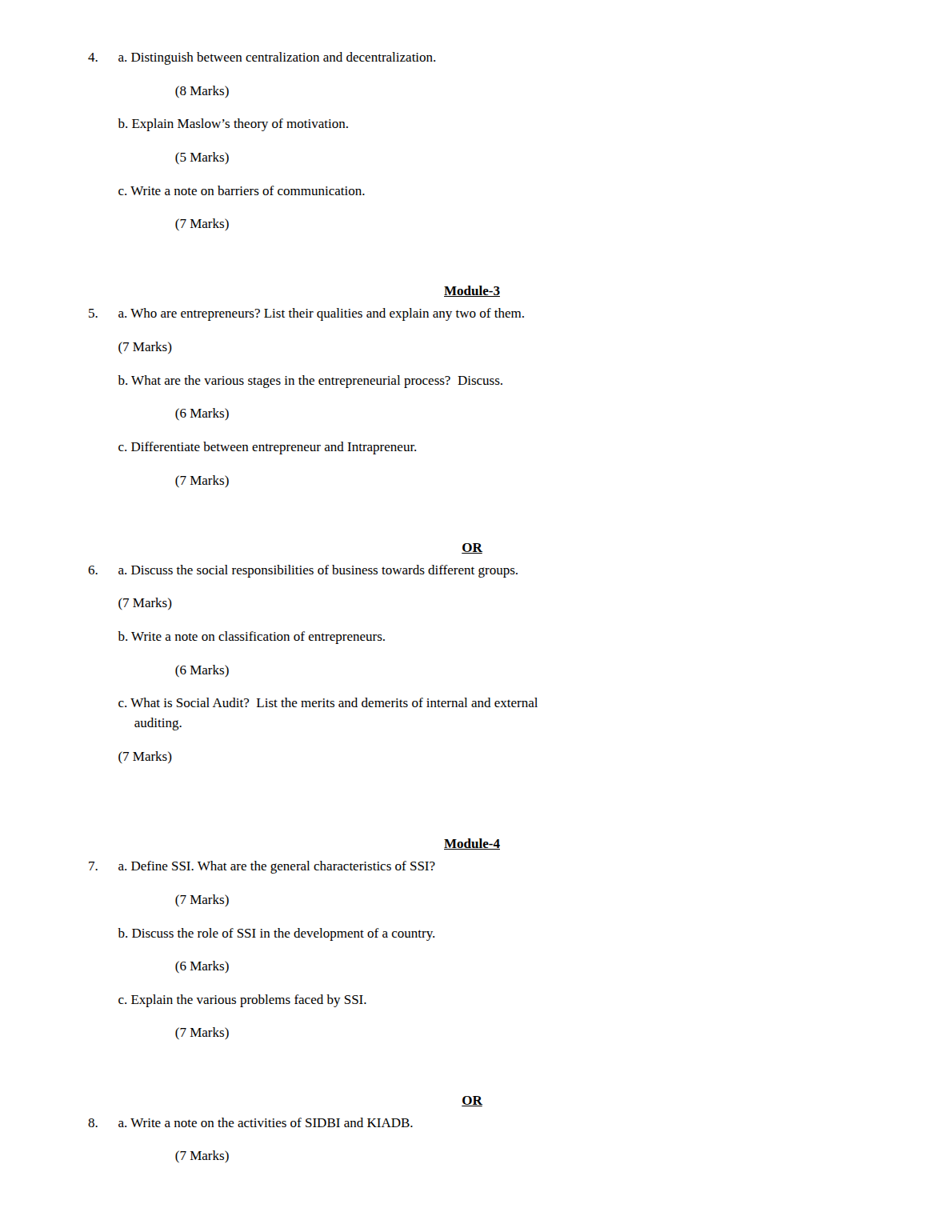a. Distinguish between centralization and decentralization.
(8 Marks)
b. Explain Maslow’s theory of motivation.
(5 Marks)
c. Write a note on barriers of communication.
(7 Marks)
Module-3
a. Who are entrepreneurs? List their qualities and explain any two of them.
(7 Marks)
b. What are the various stages in the entrepreneurial process? Discuss.
(6 Marks)
c. Differentiate between entrepreneur and Intrapreneur.
(7 Marks)
OR
a. Discuss the social responsibilities of business towards different groups.
(7 Marks)
b. Write a note on classification of entrepreneurs.
(6 Marks)
c. What is Social Audit? List the merits and demerits of internal and external
auditing.
(7 Marks)
Module-4
a. Define SSI. What are the general characteristics of SSI?
(7 Marks)
b. Discuss the role of SSI in the development of a country.
(6 Marks)
c. Explain the various problems faced by SSI.
(7 Marks)
OR
a. Write a note on the activities of SIDBI and KIADB.
(7 Marks)